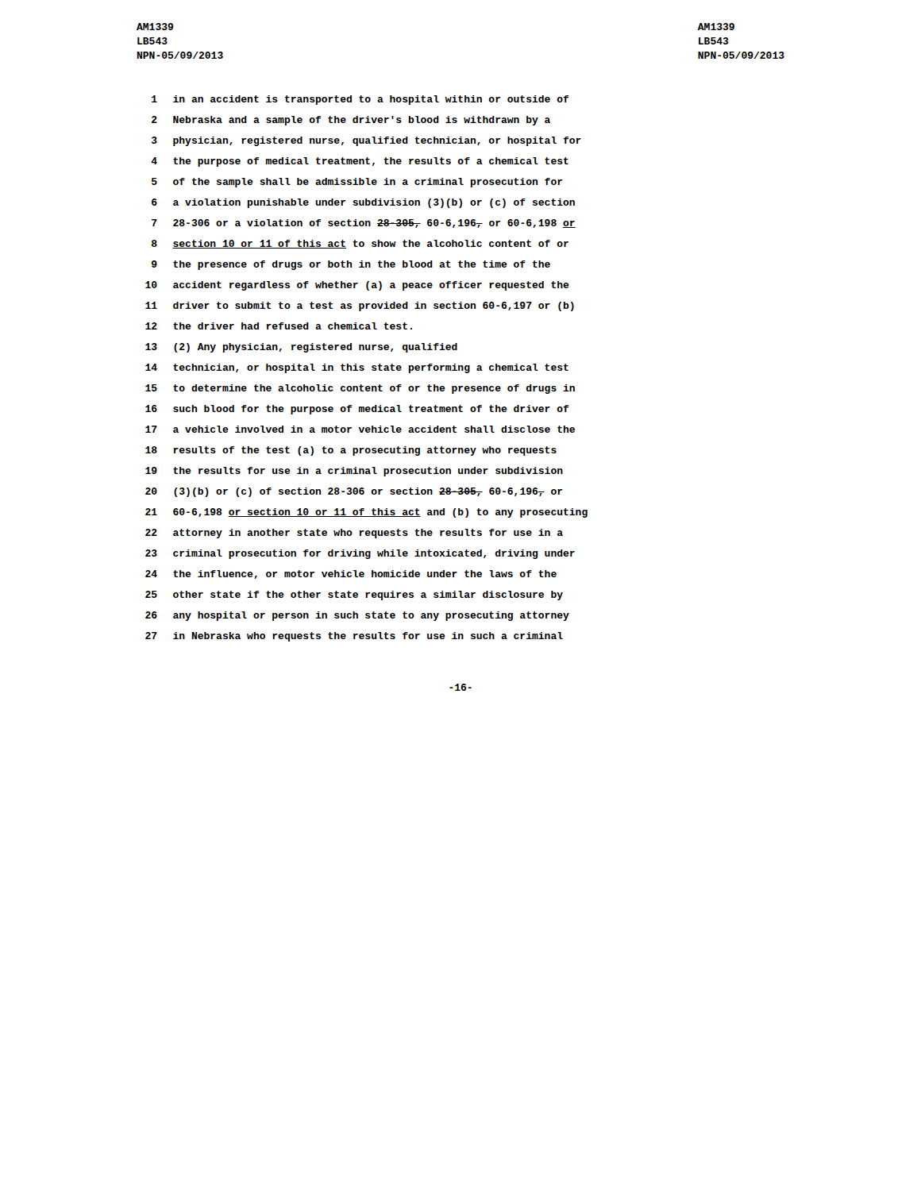AM1339 LB543 NPN-05/09/2013
AM1339 LB543 NPN-05/09/2013
in an accident is transported to a hospital within or outside of
Nebraska and a sample of the driver's blood is withdrawn by a
physician, registered nurse, qualified technician, or hospital for
the purpose of medical treatment, the results of a chemical test
of the sample shall be admissible in a criminal prosecution for
a violation punishable under subdivision (3)(b) or (c) of section
28-306 or a violation of section 28-305, 60-6,196, or 60-6,198 or
section 10 or 11 of this act to show the alcoholic content of or
the presence of drugs or both in the blood at the time of the
accident regardless of whether (a) a peace officer requested the
driver to submit to a test as provided in section 60-6,197 or (b)
the driver had refused a chemical test.
(2) Any physician, registered nurse, qualified
technician, or hospital in this state performing a chemical test
to determine the alcoholic content of or the presence of drugs in
such blood for the purpose of medical treatment of the driver of
a vehicle involved in a motor vehicle accident shall disclose the
results of the test (a) to a prosecuting attorney who requests
the results for use in a criminal prosecution under subdivision
(3)(b) or (c) of section 28-306 or section 28-305, 60-6,196, or
60-6,198 or section 10 or 11 of this act and (b) to any prosecuting
attorney in another state who requests the results for use in a
criminal prosecution for driving while intoxicated, driving under
the influence, or motor vehicle homicide under the laws of the
other state if the other state requires a similar disclosure by
any hospital or person in such state to any prosecuting attorney
in Nebraska who requests the results for use in such a criminal
-16-